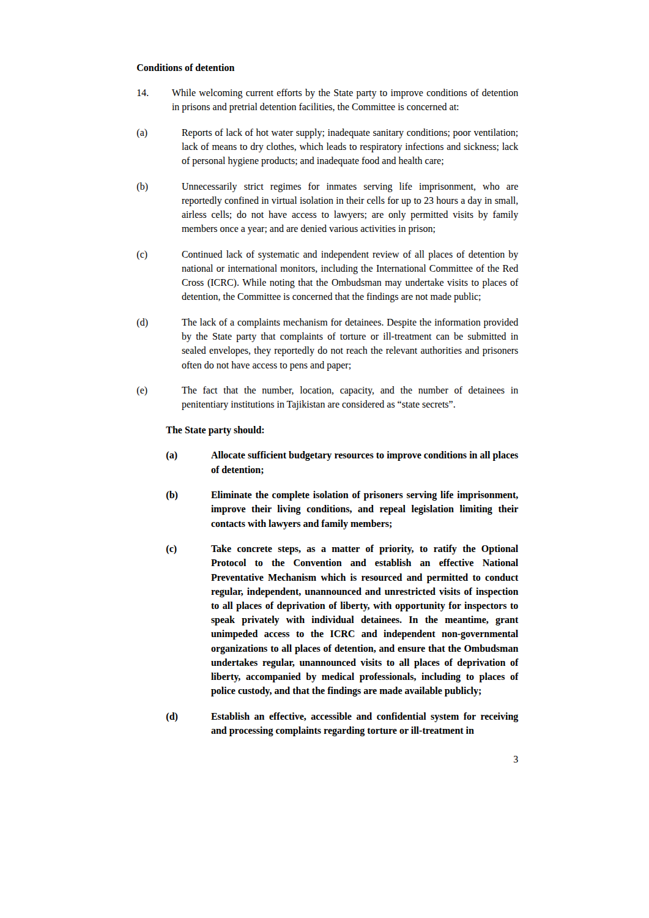Conditions of detention
14. While welcoming current efforts by the State party to improve conditions of detention in prisons and pretrial detention facilities, the Committee is concerned at:
(a) Reports of lack of hot water supply; inadequate sanitary conditions; poor ventilation; lack of means to dry clothes, which leads to respiratory infections and sickness; lack of personal hygiene products; and inadequate food and health care;
(b) Unnecessarily strict regimes for inmates serving life imprisonment, who are reportedly confined in virtual isolation in their cells for up to 23 hours a day in small, airless cells; do not have access to lawyers; are only permitted visits by family members once a year; and are denied various activities in prison;
(c) Continued lack of systematic and independent review of all places of detention by national or international monitors, including the International Committee of the Red Cross (ICRC). While noting that the Ombudsman may undertake visits to places of detention, the Committee is concerned that the findings are not made public;
(d) The lack of a complaints mechanism for detainees. Despite the information provided by the State party that complaints of torture or ill-treatment can be submitted in sealed envelopes, they reportedly do not reach the relevant authorities and prisoners often do not have access to pens and paper;
(e) The fact that the number, location, capacity, and the number of detainees in penitentiary institutions in Tajikistan are considered as “state secrets”.
The State party should:
(a) Allocate sufficient budgetary resources to improve conditions in all places of detention;
(b) Eliminate the complete isolation of prisoners serving life imprisonment, improve their living conditions, and repeal legislation limiting their contacts with lawyers and family members;
(c) Take concrete steps, as a matter of priority, to ratify the Optional Protocol to the Convention and establish an effective National Preventative Mechanism which is resourced and permitted to conduct regular, independent, unannounced and unrestricted visits of inspection to all places of deprivation of liberty, with opportunity for inspectors to speak privately with individual detainees. In the meantime, grant unimpeded access to the ICRC and independent non-governmental organizations to all places of detention, and ensure that the Ombudsman undertakes regular, unannounced visits to all places of deprivation of liberty, accompanied by medical professionals, including to places of police custody, and that the findings are made available publicly;
(d) Establish an effective, accessible and confidential system for receiving and processing complaints regarding torture or ill-treatment in
3